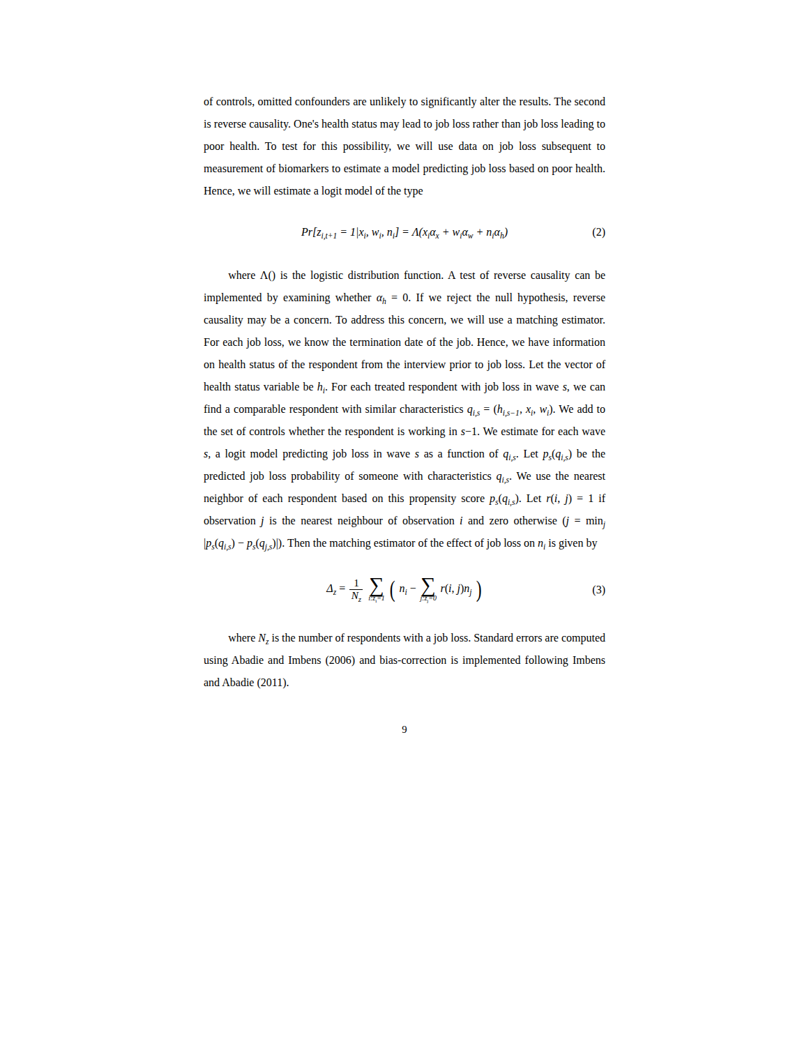of controls, omitted confounders are unlikely to significantly alter the results. The second is reverse causality. One's health status may lead to job loss rather than job loss leading to poor health. To test for this possibility, we will use data on job loss subsequent to measurement of biomarkers to estimate a model predicting job loss based on poor health. Hence, we will estimate a logit model of the type
Pr[zi,t+1 = 1|xi, wi, ni] = Λ(xiαx + wiαw + niαh) (2)
where Λ() is the logistic distribution function. A test of reverse causality can be implemented by examining whether αh = 0. If we reject the null hypothesis, reverse causality may be a concern. To address this concern, we will use a matching estimator. For each job loss, we know the termination date of the job. Hence, we have information on health status of the respondent from the interview prior to job loss. Let the vector of health status variable be hi. For each treated respondent with job loss in wave s, we can find a comparable respondent with similar characteristics qi,s = (hi,s−1, xi, wi). We add to the set of controls whether the respondent is working in s−1. We estimate for each wave s, a logit model predicting job loss in wave s as a function of qi,s. Let ps(qi,s) be the predicted job loss probability of someone with characteristics qi,s. We use the nearest neighbor of each respondent based on this propensity score ps(qi,s). Let r(i, j) = 1 if observation j is the nearest neighbour of observation i and zero otherwise (j = minj |ps(qi,s) − ps(qj,s)|). Then the matching estimator of the effect of job loss on ni is given by
Δz = 1 Nz ∑i:zi=1 ( ni − ∑j:zj=0 r(i, j)nj ) (3)
where Nz is the number of respondents with a job loss. Standard errors are computed using Abadie and Imbens (2006) and bias-correction is implemented following Imbens and Abadie (2011).
9